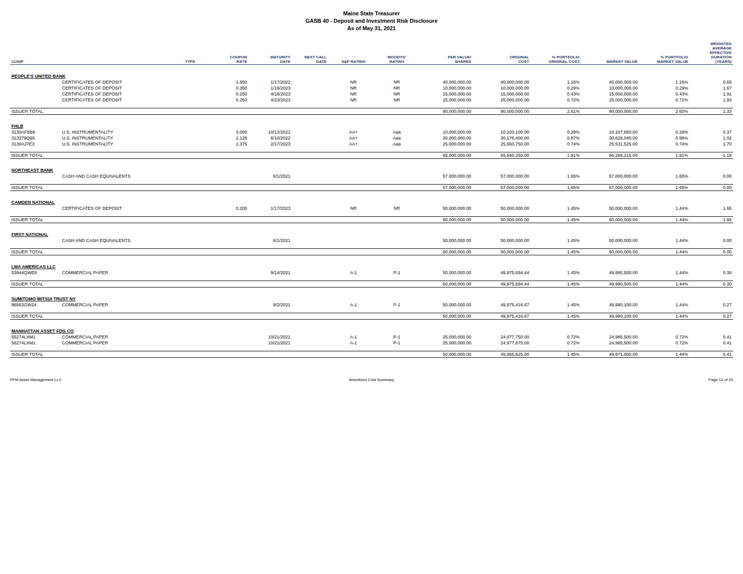Maine State Treasurer
GASB 40 - Deposit and Investment Risk Disclosure
As of May 31, 2021
| CUSIP | | TYPE | COUPON RATE | MATURITY DATE | NEXT CALL DATE | S&P RATING | MOODYS' RATING | PAR VALUE/ SHARES | ORIGINAL COST | % PORTFOLIO ORIGINAL COST | MARKET VALUE | % PORTFOLIO MARKET VALUE | WEIGHTED AVERAGE EFFECTIVE DURATION (YEARS) |
| --- | --- | --- | --- | --- | --- | --- | --- | --- | --- | --- | --- | --- | --- |
| PEOPLE'S UNITED BANK |
| | CERTIFICATES OF DEPOSIT | | 1.650 | 1/17/2022 | | NR | NR | 40,000,000.00 | 40,000,000.00 | 1.16% | 40,000,000.00 | 1.16% | 0.65 |
| | CERTIFICATES OF DEPOSIT | | 0.350 | 1/19/2023 | | NR | NR | 10,000,000.00 | 10,000,000.00 | 0.29% | 10,000,000.00 | 0.29% | 1.67 |
| | CERTIFICATES OF DEPOSIT | | 0.250 | 4/18/2023 | | NR | NR | 15,000,000.00 | 15,000,000.00 | 0.43% | 15,000,000.00 | 0.43% | 1.91 |
| | CERTIFICATES OF DEPOSIT | | 0.250 | 4/23/2023 | | NR | NR | 25,000,000.00 | 25,000,000.00 | 0.72% | 25,000,000.00 | 0.72% | 1.93 |
| ISSUER TOTAL | | | | | | | 90,000,000.00 | 90,000,000.00 | 2.61% | 90,000,000.00 | 2.60% | 1.33 |
| FHLB |
| 3130AF5B9 | U.S. INSTRUMENTALITY | | 3.000 | 10/12/2021 | | AA+ | Aaa | 10,000,000.00 | 10,103,100.00 | 0.29% | 10,107,650.00 | 0.29% | 0.37 |
| 313379Q69 | U.S. INSTRUMENTALITY | | 2.125 | 6/10/2022 | | AA+ | Aaa | 30,000,000.00 | 30,176,400.00 | 0.87% | 30,629,040.00 | 0.88% | 1.02 |
| 3130AJ7E3 | U.S. INSTRUMENTALITY | | 1.375 | 2/17/2023 | | AA+ | Aaa | 25,000,000.00 | 25,660,750.00 | 0.74% | 25,531,525.00 | 0.74% | 1.70 |
| ISSUER TOTAL | | | | | | | 65,000,000.00 | 65,940,250.00 | 1.91% | 66,268,215.00 | 1.91% | 1.18 |
| NORTHEAST BANK |
| | CASH AND CASH EQUIVALENTS | | | 6/1/2021 | | | | 57,000,000.00 | 57,000,000.00 | 1.65% | 57,000,000.00 | 1.65% | 0.00 |
| ISSUER TOTAL | | | | | | | 57,000,000.00 | 57,000,000.00 | 1.65% | 57,000,000.00 | 1.65% | 0.00 |
| CAMDEN NATIONAL |
| | CERTIFICATES OF DEPOSIT | | 0.200 | 1/17/2023 | | NR | NR | 50,000,000.00 | 50,000,000.00 | 1.45% | 50,000,000.00 | 1.44% | 1.66 |
| ISSUER TOTAL | | | | | | | 50,000,000.00 | 50,000,000.00 | 1.45% | 50,000,000.00 | 1.44% | 1.66 |
| FIRST NATIONAL |
| | CASH AND CASH EQUIVALENTS | | | 6/1/2021 | | | | 50,000,000.00 | 50,000,000.00 | 1.45% | 50,000,000.00 | 1.44% | 0.00 |
| ISSUER TOTAL | | | | | | | 50,000,000.00 | 50,000,000.00 | 1.45% | 50,000,000.00 | 1.44% | 0.00 |
| LMA AMERICAS LLC |
| 53944QWE6 | COMMERCIAL PAPER | | | 9/14/2021 | | A-1 | P-1 | 50,000,000.00 | 49,975,694.44 | 1.45% | 49,980,500.00 | 1.44% | 0.30 |
| ISSUER TOTAL | | | | | | | 50,000,000.00 | 49,975,694.44 | 1.45% | 49,980,500.00 | 1.44% | 0.30 |
| SUMITOMO MITSUI TRUST NY |
| 86563GW24 | COMMERCIAL PAPER | | | 9/2/2021 | | A-1 | P-1 | 50,000,000.00 | 49,975,416.67 | 1.45% | 49,980,100.00 | 1.44% | 0.27 |
| ISSUER TOTAL | | | | | | | 50,000,000.00 | 49,975,416.67 | 1.45% | 49,980,100.00 | 1.44% | 0.27 |
| MANHATTAN ASSET FDG CO |
| 56274LXM1 | COMMERCIAL PAPER | | | 10/21/2021 | | A-1 | P-1 | 25,000,000.00 | 24,977,750.00 | 0.72% | 24,985,500.00 | 0.72% | 0.41 |
| 56274LXM1 . | COMMERCIAL PAPER | | | 10/21/2021 | | A-1 | P-1 | 25,000,000.00 | 24,977,875.00 | 0.72% | 24,985,500.00 | 0.72% | 0.41 |
| ISSUER TOTAL | | | | | | | 50,000,000.00 | 49,955,625.00 | 1.45% | 49,971,000.00 | 1.44% | 0.41 |
PFM Asset Management LLC
Amortized Cost Summary
Page 12 of 20